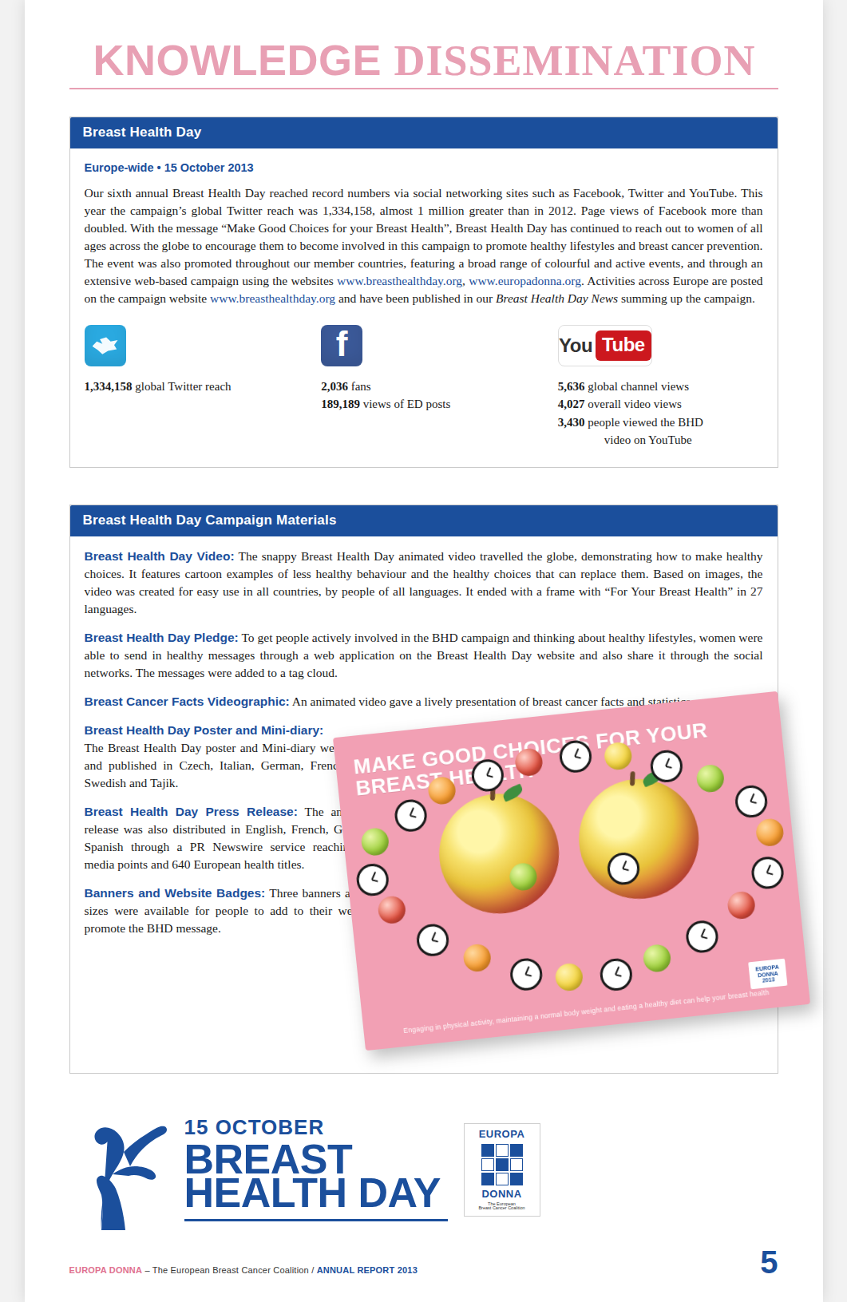Knowledge Dissemination
Breast Health Day
Europe-wide • 15 October 2013
Our sixth annual Breast Health Day reached record numbers via social networking sites such as Facebook, Twitter and YouTube. This year the campaign’s global Twitter reach was 1,334,158, almost 1 million greater than in 2012. Page views of Facebook more than doubled. With the message “Make Good Choices for your Breast Health”, Breast Health Day has continued to reach out to women of all ages across the globe to encourage them to become involved in this campaign to promote healthy lifestyles and breast cancer prevention. The event was also promoted throughout our member countries, featuring a broad range of colourful and active events, and through an extensive web-based campaign using the websites www.breasthealthday.org, www.europadonna.org. Activities across Europe are posted on the campaign website www.breasthealthday.org and have been published in our Breast Health Day News summing up the campaign.
1,334,158 global Twitter reach
2,036 fans
189,189 views of ED posts
You Tube
5,636 global channel views
4,027 overall video views
3,430 people viewed the BHDvideo on YouTube
Breast Health Day Campaign Materials
Breast Health Day Video: The snappy Breast Health Day animated video travelled the globe, demonstrating how to make healthy choices. It features cartoon examples of less healthy behaviour and the healthy choices that can replace them. Based on images, the video was created for easy use in all countries, by people of all languages. It ended with a frame with “For Your Breast Health” in 27 languages.
Breast Health Day Pledge: To get people actively involved in the BHD campaign and thinking about healthy lifestyles, women were able to send in healthy messages through a web application on the Breast Health Day website and also share it through the social networks. The messages were added to a tag cloud.
Breast Cancer Facts Videographic: An animated video gave a lively presentation of breast cancer facts and statistics.
Breast Health Day Poster and Mini-diary:
The Breast Health Day poster and Mini-diary were translated and published in Czech, Italian, German, French, Russian, Swedish and Tajik.
Breast Health Day Press Release: The annual press release was also distributed in English, French, German and Spanish through a PR Newswire service reaching 11,129 media points and 640 European health titles.
Banners and Website Badges: Three banners and badge sizes were available for people to add to their websites to promote the BHD message.
Make good choices for your breast health
Engaging in physical activity, maintaining a normal body weight and eating a healthy diet can help your breast health
EUROPA
DONNA
2013
15 OCTOBER
BREAST
HEALTH DAY
EUROPA
DONNA
The European
Breast Cancer Coalition
EUROPA DONNA – The European Breast Cancer Coalition / ANNUAL REPORT 2013
5